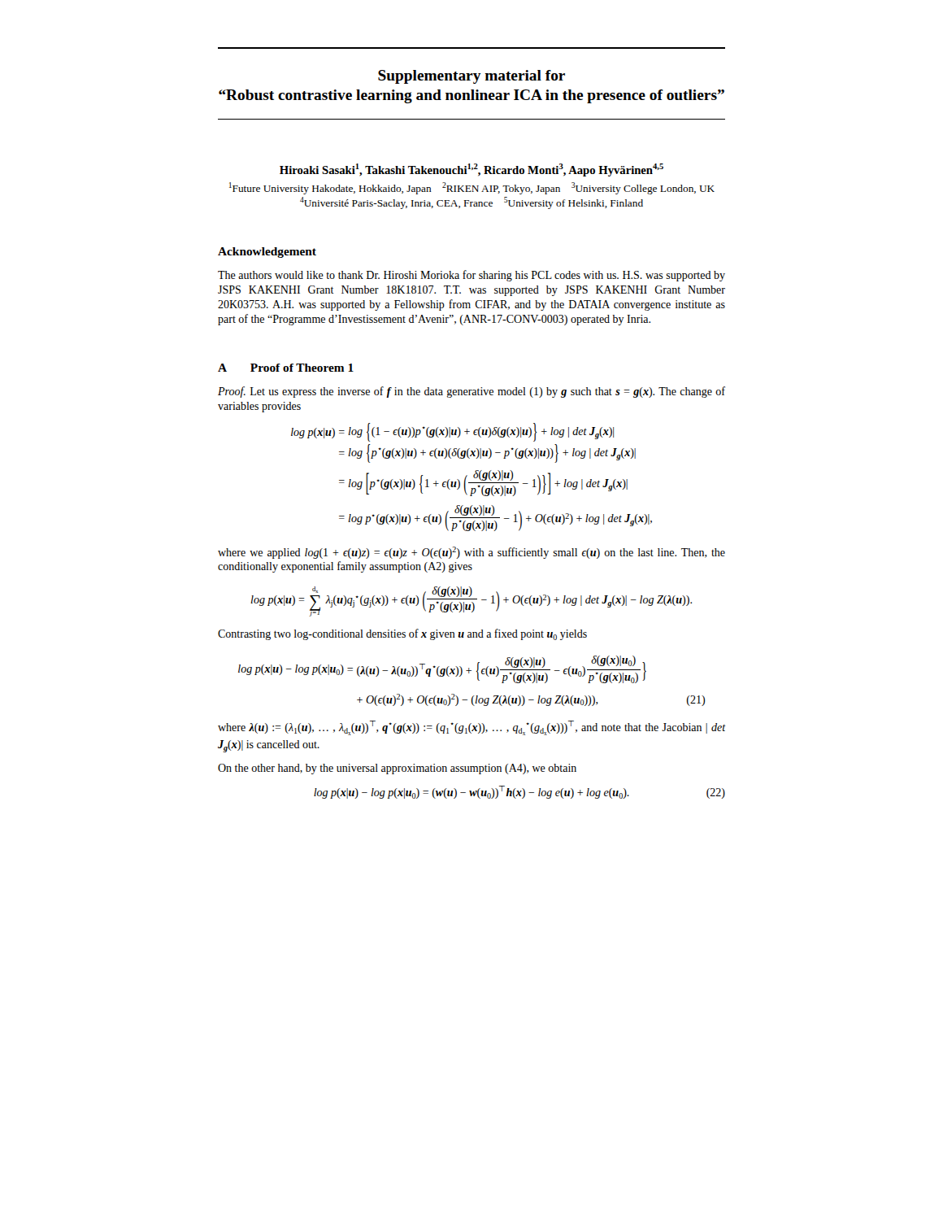Supplementary material for
“Robust contrastive learning and nonlinear ICA in the presence of outliers”
Hiroaki Sasaki1, Takashi Takenouchi1,2, Ricardo Monti3, Aapo Hyvärinen4,5
1Future University Hakodate, Hokkaido, Japan 2RIKEN AIP, Tokyo, Japan 3University College London, UK
4Université Paris-Saclay, Inria, CEA, France 5University of Helsinki, Finland
Acknowledgement
The authors would like to thank Dr. Hiroshi Morioka for sharing his PCL codes with us. H.S. was supported by JSPS KAKENHI Grant Number 18K18107. T.T. was supported by JSPS KAKENHI Grant Number 20K03753. A.H. was supported by a Fellowship from CIFAR, and by the DATAIA convergence institute as part of the “Programme d’Investissement d’Avenir”, (ANR-17-CONV-0003) operated by Inria.
A Proof of Theorem 1
Proof. Let us express the inverse of f in the data generative model (1) by g such that s = g(x). The change of variables provides
log p(x|u) = log {(1 − ϵ(u))p⋆(g(x)|u) + ϵ(u)δ(g(x)|u)} + log | det Jg(x)|
= log {p⋆(g(x)|u) + ϵ(u)(δ(g(x)|u) − p⋆(g(x)|u))} + log | det Jg(x)|
= log [p⋆(g(x)|u) {1 + ϵ(u) (δ(g(x)|u) p⋆(g(x)|u) − 1)}] + log | det Jg(x)|
= log p⋆(g(x)|u) + ϵ(u) (δ(g(x)|u) p⋆(g(x)|u) − 1) + O(ϵ(u)2) + log | det Jg(x)|,
where we applied log(1 + ϵ(u)z) = ϵ(u)z + O(ϵ(u)2) with a sufficiently small ϵ(u) on the last line. Then, the conditionally exponential family assumption (A2) gives
log p(x|u) = dx∑j=1 λj(u)qj⋆(gj(x)) + ϵ(u) (δ(g(x)|u) p⋆(g(x)|u) − 1) + O(ϵ(u)2) + log | det Jg(x)| − log Z(λ(u)).
Contrasting two log-conditional densities of x given u and a fixed point u 0 yields
log p(x|u) − log p(x|u 0) = (λ(u) − λ(u 0))⊤q⋆(g(x)) + {ϵ(u)δ(g(x)|u) p⋆(g(x)|u) − ϵ(u 0)δ(g(x)|u 0) p⋆(g(x)|u 0)}
+ O(ϵ(u)2) + O(ϵ(u 0)2) − (log Z(λ(u)) − log Z(λ(u 0))), (21)
where λ(u) := (λ 1(u), … , λdx(u))⊤, q⋆(g(x)) := (q 1⋆(g 1(x)), … , qdx⋆(gdx(x)))⊤, and note that the Jacobian | det Jg(x)| is cancelled out.
On the other hand, by the universal approximation assumption (A4), we obtain
log p(x|u) − log p(x|u 0) = (w(u) − w(u 0))⊤h(x) − log e(u) + log e(u 0). (22)